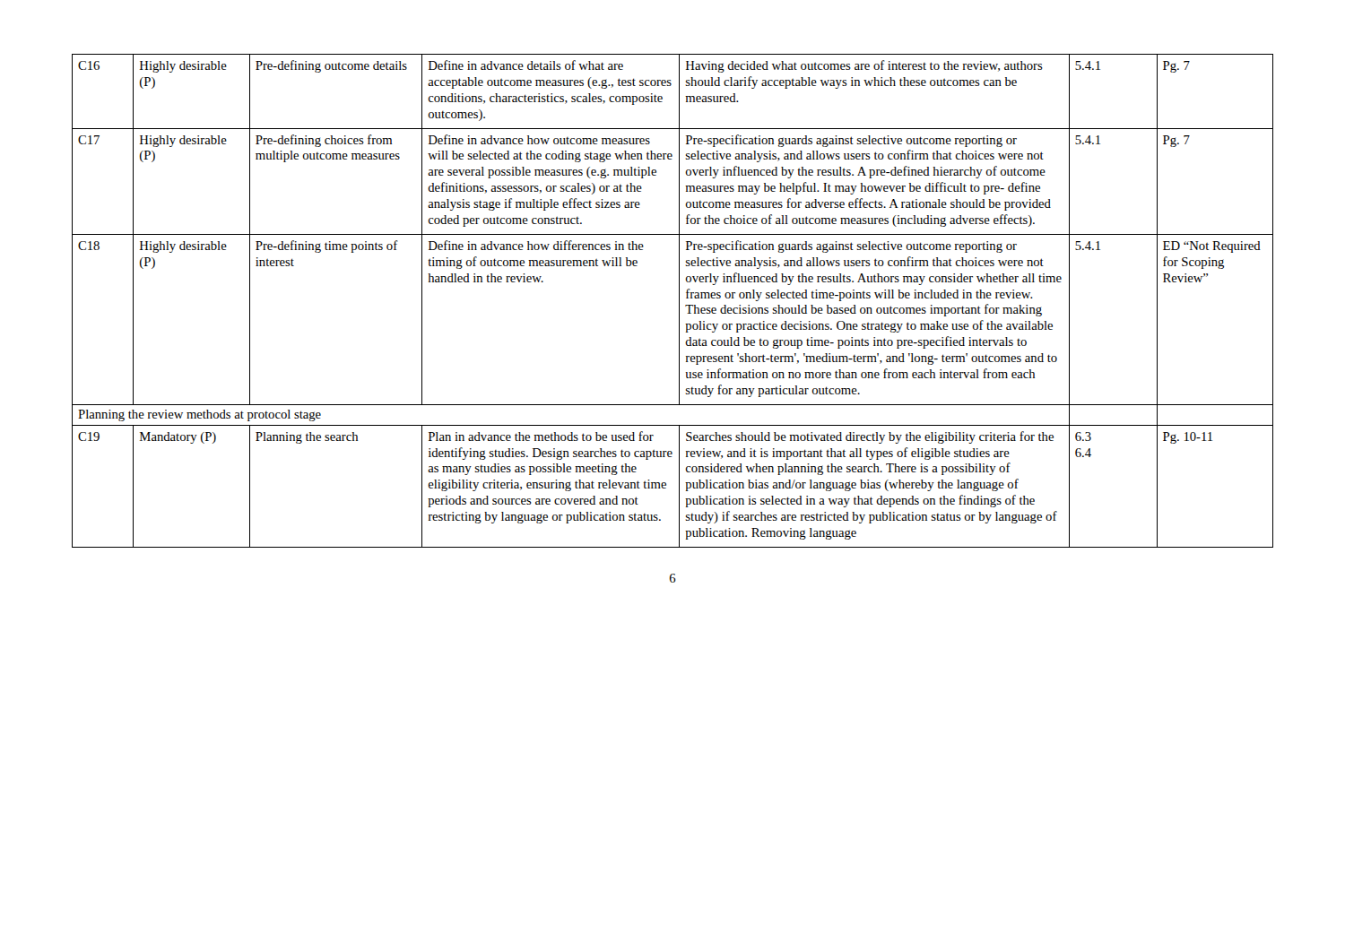| C16 | Highly desirable (P) | Pre-defining outcome details | Define in advance details of what are acceptable outcome measures (e.g., test scores conditions, characteristics, scales, composite outcomes). | Having decided what outcomes are of interest to the review, authors should clarify acceptable ways in which these outcomes can be measured. | 5.4.1 | Pg. 7 |
| C17 | Highly desirable (P) | Pre-defining choices from multiple outcome measures | Define in advance how outcome measures will be selected at the coding stage when there are several possible measures (e.g. multiple definitions, assessors, or scales) or at the analysis stage if multiple effect sizes are coded per outcome construct. | Pre-specification guards against selective outcome reporting or selective analysis, and allows users to confirm that choices were not overly influenced by the results. A pre-defined hierarchy of outcome measures may be helpful. It may however be difficult to pre- define outcome measures for adverse effects. A rationale should be provided for the choice of all outcome measures (including adverse effects). | 5.4.1 | Pg. 7 |
| C18 | Highly desirable (P) | Pre-defining time points of interest | Define in advance how differences in the timing of outcome measurement will be handled in the review. | Pre-specification guards against selective outcome reporting or selective analysis, and allows users to confirm that choices were not overly influenced by the results. Authors may consider whether all time frames or only selected time-points will be included in the review. These decisions should be based on outcomes important for making policy or practice decisions. One strategy to make use of the available data could be to group time- points into pre-specified intervals to represent 'short-term', 'medium-term', and 'long- term' outcomes and to use information on no more than one from each interval from each study for any particular outcome. | 5.4.1 | ED “Not Required for Scoping Review” |
| Planning the review methods at protocol stage | | |
| C19 | Mandatory (P) | Planning the search | Plan in advance the methods to be used for identifying studies. Design searches to capture as many studies as possible meeting the eligibility criteria, ensuring that relevant time periods and sources are covered and not restricting by language or publication status. | Searches should be motivated directly by the eligibility criteria for the review, and it is important that all types of eligible studies are considered when planning the search. There is a possibility of publication bias and/or language bias (whereby the language of publication is selected in a way that depends on the findings of the study) if searches are restricted by publication status or by language of publication. Removing language | 6.3 6.4 | Pg. 10-11 |
6